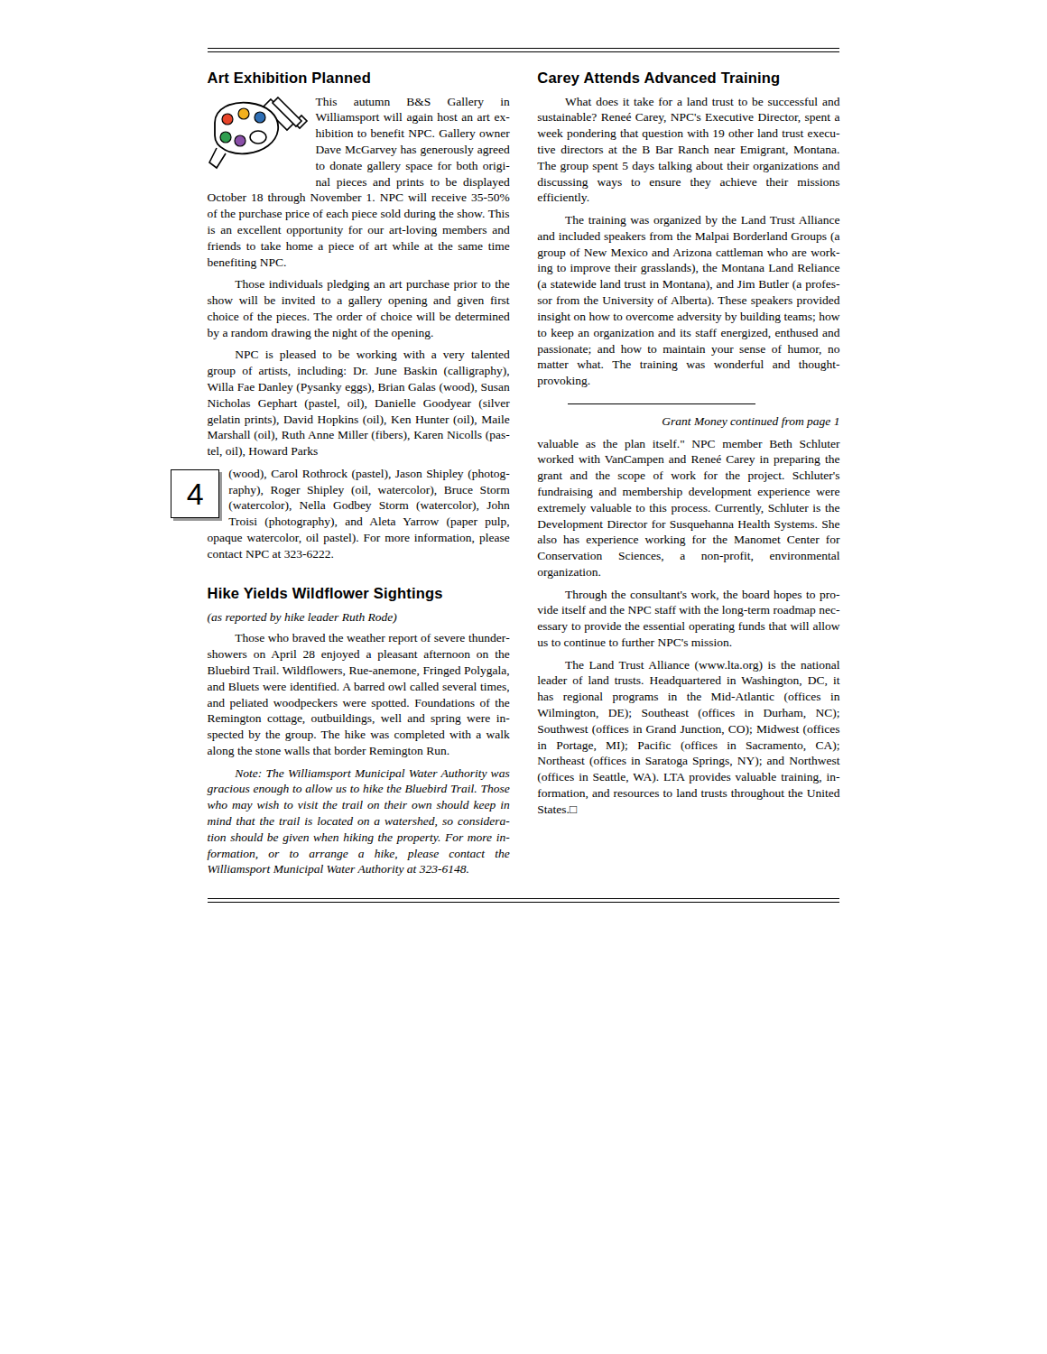Art Exhibition Planned
This autumn B&S Gallery in Williamsport will again host an art exhibition to benefit NPC. Gallery owner Dave McGarvey has generously agreed to donate gallery space for both original pieces and prints to be displayed October 18 through November 1. NPC will receive 35-50% of the purchase price of each piece sold during the show. This is an excellent opportunity for our art-loving members and friends to take home a piece of art while at the same time benefiting NPC.
Those individuals pledging an art purchase prior to the show will be invited to a gallery opening and given first choice of the pieces. The order of choice will be determined by a random drawing the night of the opening.
NPC is pleased to be working with a very talented group of artists, including: Dr. June Baskin (calligraphy), Willa Fae Danley (Pysanky eggs), Brian Galas (wood), Susan Nicholas Gephart (pastel, oil), Danielle Goodyear (silver gelatin prints), David Hopkins (oil), Ken Hunter (oil), Maile Marshall (oil), Ruth Anne Miller (fibers), Karen Nicolls (pastel, oil), Howard Parks
4
(wood), Carol Rothrock (pastel), Jason Shipley (photography), Roger Shipley (oil, watercolor), Bruce Storm (watercolor), Nella Godbey Storm (watercolor), John Troisi (photography), and Aleta Yarrow (paper pulp, opaque watercolor, oil pastel). For more information, please contact NPC at 323-6222.
Hike Yields Wildflower Sightings
(as reported by hike leader Ruth Rode)
Those who braved the weather report of severe thundershowers on April 28 enjoyed a pleasant afternoon on the Bluebird Trail. Wildflowers, Rue-anemone, Fringed Polygala, and Bluets were identified. A barred owl called several times, and peliated woodpeckers were spotted. Foundations of the Remington cottage, outbuildings, well and spring were inspected by the group. The hike was completed with a walk along the stone walls that border Remington Run.
Note: The Williamsport Municipal Water Authority was gracious enough to allow us to hike the Bluebird Trail. Those who may wish to visit the trail on their own should keep in mind that the trail is located on a watershed, so consideration should be given when hiking the property. For more information, or to arrange a hike, please contact the Williamsport Municipal Water Authority at 323-6148.
Carey Attends Advanced Training
What does it take for a land trust to be successful and sustainable? Reneé Carey, NPC's Executive Director, spent a week pondering that question with 19 other land trust executive directors at the B Bar Ranch near Emigrant, Montana. The group spent 5 days talking about their organizations and discussing ways to ensure they achieve their missions efficiently.
The training was organized by the Land Trust Alliance and included speakers from the Malpai Borderland Groups (a group of New Mexico and Arizona cattleman who are working to improve their grasslands), the Montana Land Reliance (a statewide land trust in Montana), and Jim Butler (a professor from the University of Alberta). These speakers provided insight on how to overcome adversity by building teams; how to keep an organization and its staff energized, enthused and passionate; and how to maintain your sense of humor, no matter what. The training was wonderful and thought-provoking.
Grant Money continued from page 1
valuable as the plan itself." NPC member Beth Schluter worked with VanCampen and Reneé Carey in preparing the grant and the scope of work for the project. Schluter's fundraising and membership development experience were extremely valuable to this process. Currently, Schluter is the Development Director for Susquehanna Health Systems. She also has experience working for the Manomet Center for Conservation Sciences, a non-profit, environmental organization.
Through the consultant's work, the board hopes to provide itself and the NPC staff with the long-term roadmap necessary to provide the essential operating funds that will allow us to continue to further NPC's mission.
The Land Trust Alliance (www.lta.org) is the national leader of land trusts. Headquartered in Washington, DC, it has regional programs in the Mid-Atlantic (offices in Wilmington, DE); Southeast (offices in Durham, NC); Southwest (offices in Grand Junction, CO); Midwest (offices in Portage, MI); Pacific (offices in Sacramento, CA); Northeast (offices in Saratoga Springs, NY); and Northwest (offices in Seattle, WA). LTA provides valuable training, information, and resources to land trusts throughout the United States.□